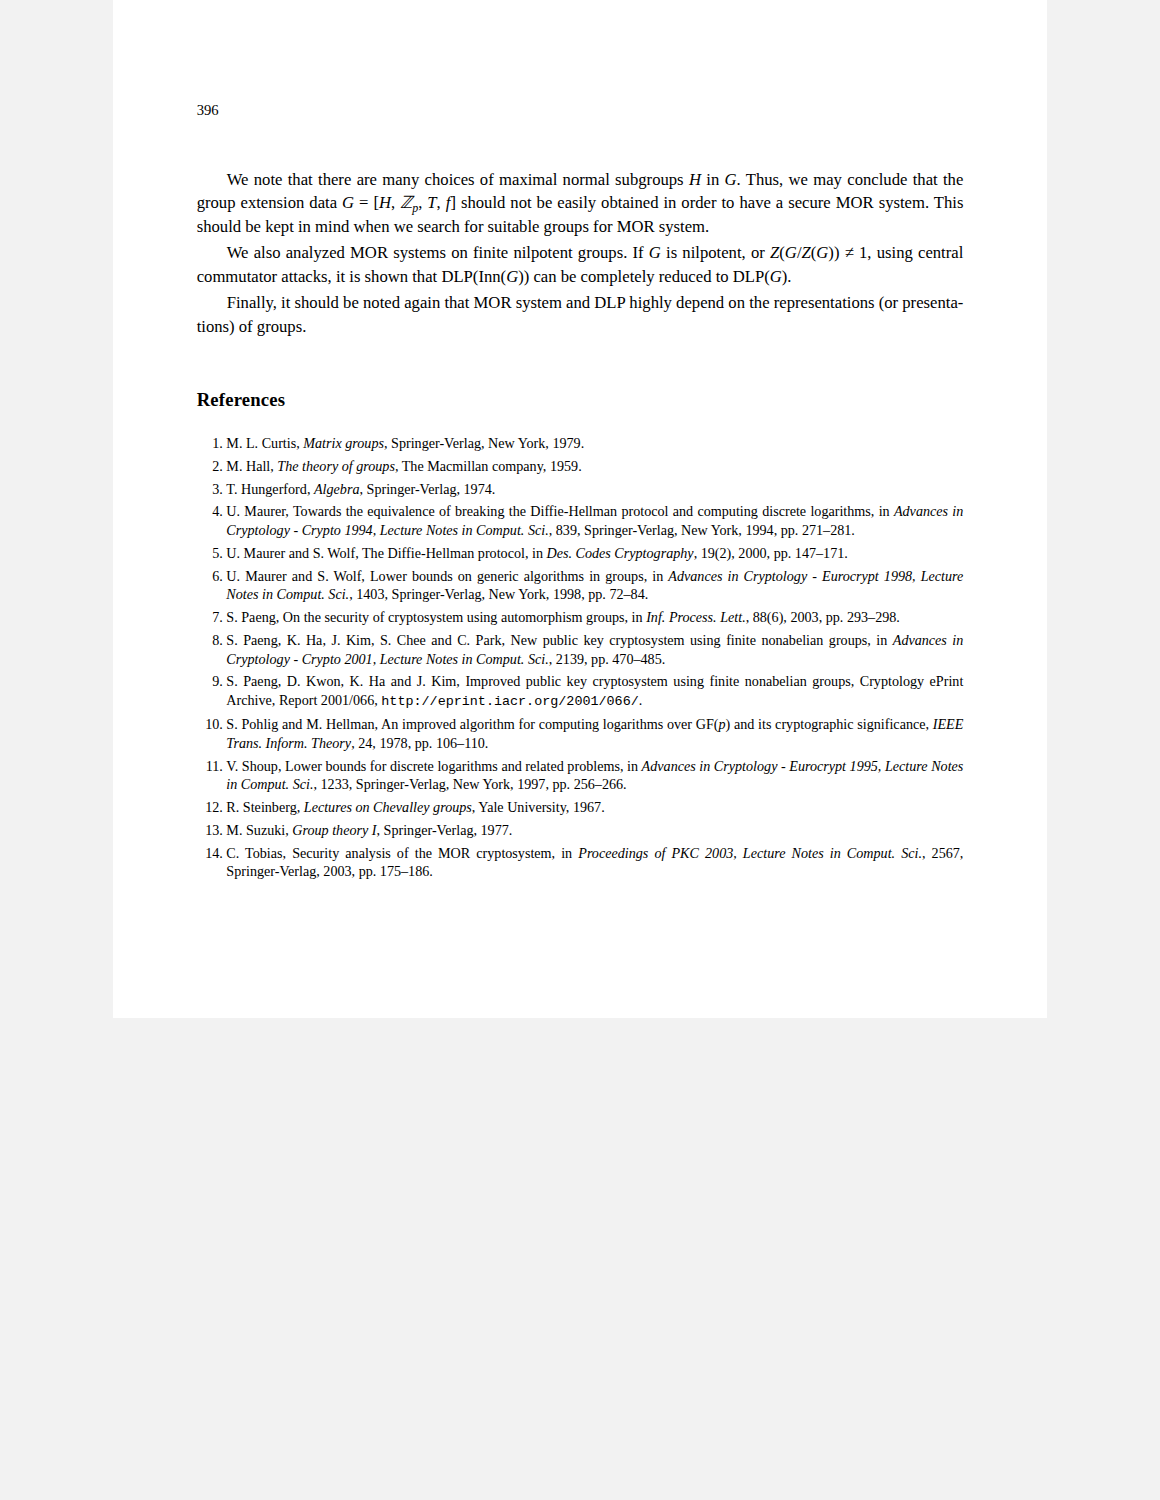396
We note that there are many choices of maximal normal subgroups H in G. Thus, we may conclude that the group extension data G = [H, ℤp, T, f] should not be easily obtained in order to have a secure MOR system. This should be kept in mind when we search for suitable groups for MOR system.
We also analyzed MOR systems on finite nilpotent groups. If G is nilpotent, or Z(G/Z(G)) ≠ 1, using central commutator attacks, it is shown that DLP(Inn(G)) can be completely reduced to DLP(G).
Finally, it should be noted again that MOR system and DLP highly depend on the representations (or presentations) of groups.
References
M. L. Curtis, Matrix groups, Springer-Verlag, New York, 1979.
M. Hall, The theory of groups, The Macmillan company, 1959.
T. Hungerford, Algebra, Springer-Verlag, 1974.
U. Maurer, Towards the equivalence of breaking the Diffie-Hellman protocol and computing discrete logarithms, in Advances in Cryptology - Crypto 1994, Lecture Notes in Comput. Sci., 839, Springer-Verlag, New York, 1994, pp. 271–281.
U. Maurer and S. Wolf, The Diffie-Hellman protocol, in Des. Codes Cryptography, 19(2), 2000, pp. 147–171.
U. Maurer and S. Wolf, Lower bounds on generic algorithms in groups, in Advances in Cryptology - Eurocrypt 1998, Lecture Notes in Comput. Sci., 1403, Springer-Verlag, New York, 1998, pp. 72–84.
S. Paeng, On the security of cryptosystem using automorphism groups, in Inf. Process. Lett., 88(6), 2003, pp. 293–298.
S. Paeng, K. Ha, J. Kim, S. Chee and C. Park, New public key cryptosystem using finite nonabelian groups, in Advances in Cryptology - Crypto 2001, Lecture Notes in Comput. Sci., 2139, pp. 470–485.
S. Paeng, D. Kwon, K. Ha and J. Kim, Improved public key cryptosystem using finite nonabelian groups, Cryptology ePrint Archive, Report 2001/066, http://eprint.iacr.org/2001/066/.
S. Pohlig and M. Hellman, An improved algorithm for computing logarithms over GF(p) and its cryptographic significance, IEEE Trans. Inform. Theory, 24, 1978, pp. 106–110.
V. Shoup, Lower bounds for discrete logarithms and related problems, in Advances in Cryptology - Eurocrypt 1995, Lecture Notes in Comput. Sci., 1233, Springer-Verlag, New York, 1997, pp. 256–266.
R. Steinberg, Lectures on Chevalley groups, Yale University, 1967.
M. Suzuki, Group theory I, Springer-Verlag, 1977.
C. Tobias, Security analysis of the MOR cryptosystem, in Proceedings of PKC 2003, Lecture Notes in Comput. Sci., 2567, Springer-Verlag, 2003, pp. 175–186.